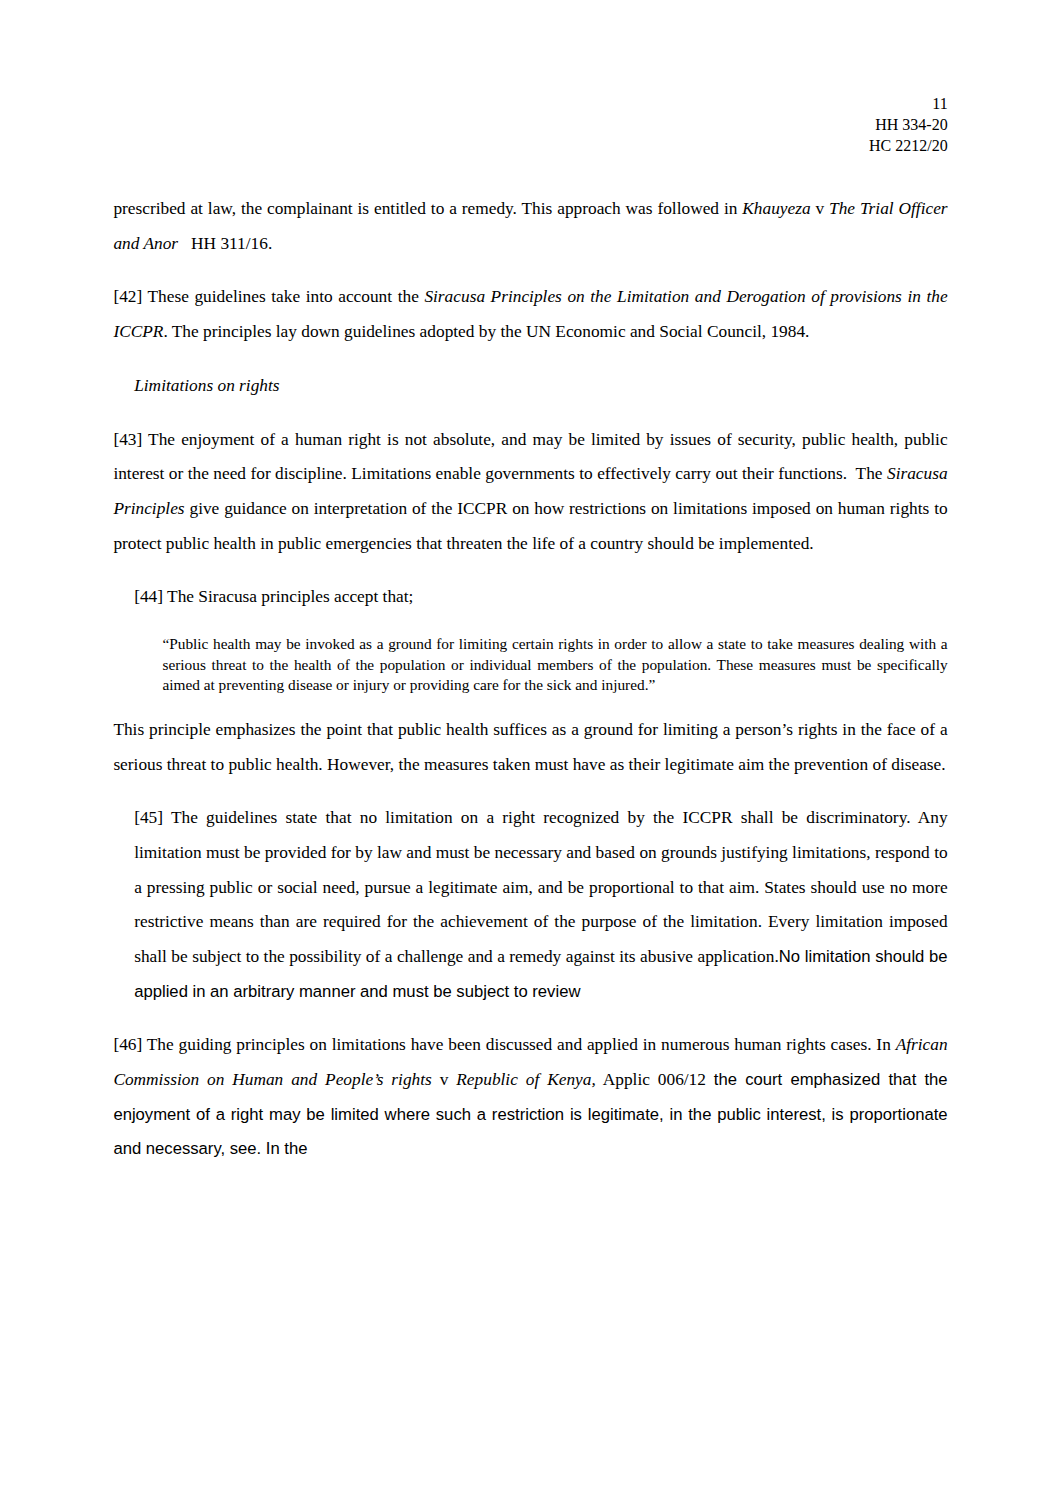11
HH 334-20
HC 2212/20
prescribed at law, the complainant is entitled to a remedy. This approach was followed in Khauyeza v The Trial Officer and Anor HH 311/16.
[42] These guidelines take into account the Siracusa Principles on the Limitation and Derogation of provisions in the ICCPR. The principles lay down guidelines adopted by the UN Economic and Social Council, 1984.
Limitations on rights
[43] The enjoyment of a human right is not absolute, and may be limited by issues of security, public health, public interest or the need for discipline. Limitations enable governments to effectively carry out their functions. The Siracusa Principles give guidance on interpretation of the ICCPR on how restrictions on limitations imposed on human rights to protect public health in public emergencies that threaten the life of a country should be implemented.
[44] The Siracusa principles accept that;
“Public health may be invoked as a ground for limiting certain rights in order to allow a state to take measures dealing with a serious threat to the health of the population or individual members of the population. These measures must be specifically aimed at preventing disease or injury or providing care for the sick and injured.”
This principle emphasizes the point that public health suffices as a ground for limiting a person’s rights in the face of a serious threat to public health. However, the measures taken must have as their legitimate aim the prevention of disease.
[45] The guidelines state that no limitation on a right recognized by the ICCPR shall be discriminatory. Any limitation must be provided for by law and must be necessary and based on grounds justifying limitations, respond to a pressing public or social need, pursue a legitimate aim, and be proportional to that aim. States should use no more restrictive means than are required for the achievement of the purpose of the limitation. Every limitation imposed shall be subject to the possibility of a challenge and a remedy against its abusive application.No limitation should be applied in an arbitrary manner and must be subject to review
[46] The guiding principles on limitations have been discussed and applied in numerous human rights cases. In African Commission on Human and People’s rights v Republic of Kenya, Applic 006/12 the court emphasized that the enjoyment of a right may be limited where such a restriction is legitimate, in the public interest, is proportionate and necessary, see. In the